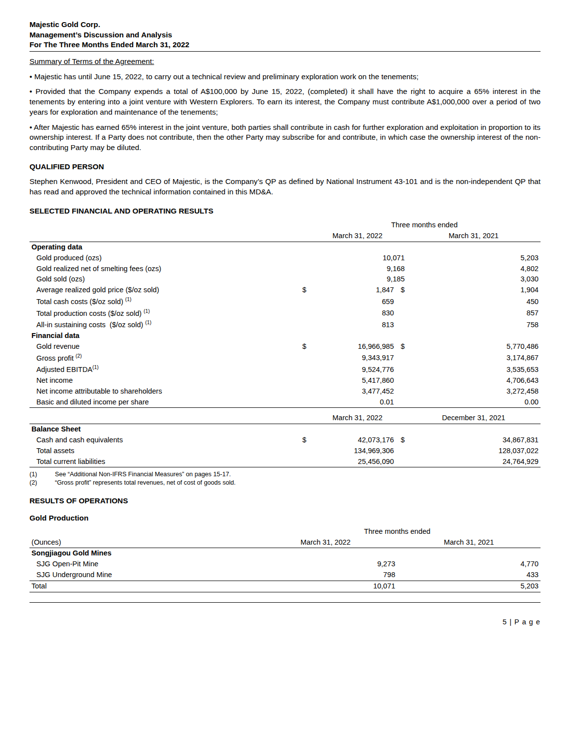Majestic Gold Corp.
Management’s Discussion and Analysis
For The Three Months Ended March 31, 2022
Summary of Terms of the Agreement:
• Majestic has until June 15, 2022, to carry out a technical review and preliminary exploration work on the tenements;
• Provided that the Company expends a total of A$100,000 by June 15, 2022, (completed) it shall have the right to acquire a 65% interest in the tenements by entering into a joint venture with Western Explorers. To earn its interest, the Company must contribute A$1,000,000 over a period of two years for exploration and maintenance of the tenements;
• After Majestic has earned 65% interest in the joint venture, both parties shall contribute in cash for further exploration and exploitation in proportion to its ownership interest. If a Party does not contribute, then the other Party may subscribe for and contribute, in which case the ownership interest of the non-contributing Party may be diluted.
QUALIFIED PERSON
Stephen Kenwood, President and CEO of Majestic, is the Company’s QP as defined by National Instrument 43-101 and is the non-independent QP that has read and approved the technical information contained in this MD&A.
SELECTED FINANCIAL AND OPERATING RESULTS
| | | Three months ended |
| | | March 31, 2022 | March 31, 2021 |
| Operating data |
| Gold produced (ozs) | | 10,071 | 5,203 |
| Gold realized net of smelting fees (ozs) | | 9,168 | 4,802 |
| Gold sold (ozs) | | 9,185 | 3,030 |
| Average realized gold price ($/oz sold) | $ | 1,847 | $ | 1,904 |
| Total cash costs ($/oz sold) (1) | | 659 | | 450 |
| Total production costs ($/oz sold) (1) | | 830 | | 857 |
| All-in sustaining costs ($/oz sold) (1) | | 813 | | 758 |
| Financial data |
| Gold revenue | $ | 16,966,985 | $ | 5,770,486 |
| Gross profit (2) | | 9,343,917 | | 3,174,867 |
| Adjusted EBITDA (1) | | 9,524,776 | | 3,535,653 |
| Net income | | 5,417,860 | | 4,706,643 |
| Net income attributable to shareholders | | 3,477,452 | | 3,272,458 |
| Basic and diluted income per share | | 0.01 | | 0.00 |
| | | March 31, 2022 | December 31, 2021 |
| Balance Sheet |
| Cash and cash equivalents | $ | 42,073,176 | $ | 34,867,831 |
| Total assets | | 134,969,306 | | 128,037,022 |
| Total current liabilities | | 25,456,090 | | 24,764,929 |
| (1) | See “Additional Non-IFRS Financial Measures” on pages 15-17. |
| (2) | “Gross profit” represents total revenues, net of cost of goods sold. |
RESULTS OF OPERATIONS
Gold Production
| | Three months ended |
| (Ounces) | March 31, 2022 | March 31, 2021 |
| Songjiagou Gold Mines | | |
| SJG Open-Pit Mine | 9,273 | 4,770 |
| SJG Underground Mine | 798 | 433 |
| Total | 10,071 | 5,203 |
5 | P a g e